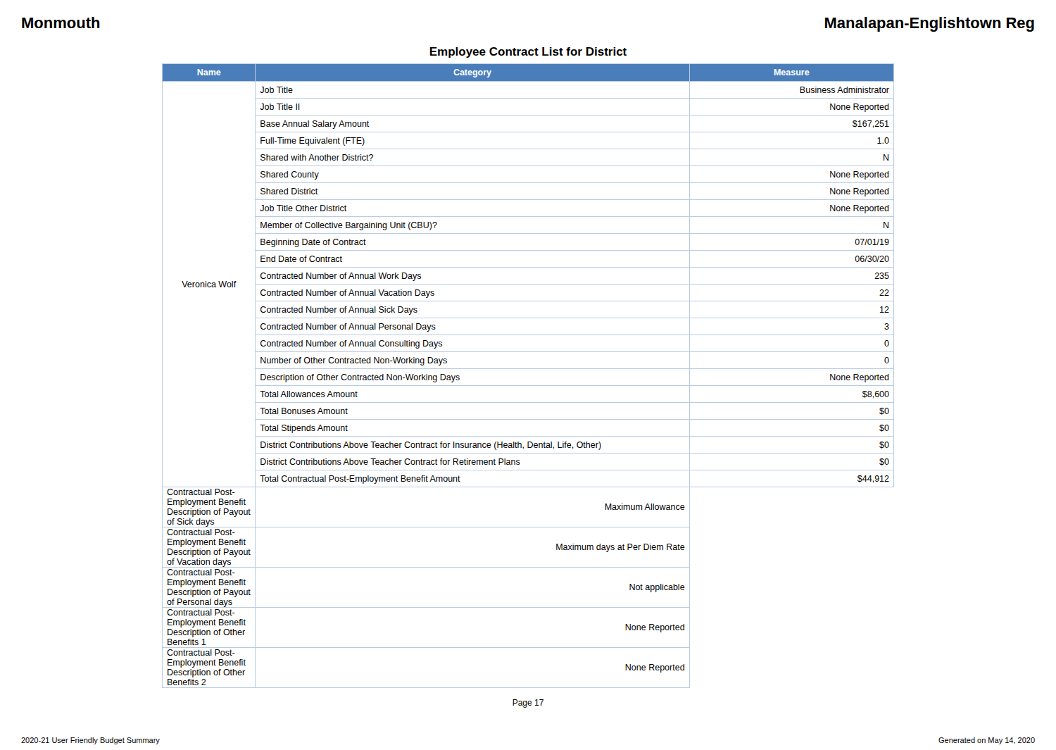Monmouth
Manalapan-Englishtown Reg
Employee Contract List for District
| Name | Category | Measure |
| --- | --- | --- |
| Veronica Wolf | Job Title | Business Administrator |
| Job Title II | None Reported |
| Base Annual Salary Amount | $167,251 |
| Full-Time Equivalent (FTE) | 1.0 |
| Shared with Another District? | N |
| Shared County | None Reported |
| Shared District | None Reported |
| Job Title Other District | None Reported |
| Member of Collective Bargaining Unit (CBU)? | N |
| Beginning Date of Contract | 07/01/19 |
| End Date of Contract | 06/30/20 |
| Contracted Number of Annual Work Days | 235 |
| Contracted Number of Annual Vacation Days | 22 |
| Contracted Number of Annual Sick Days | 12 |
| Contracted Number of Annual Personal Days | 3 |
| Contracted Number of Annual Consulting Days | 0 |
| Number of Other Contracted Non-Working Days | 0 |
| Description of Other Contracted Non-Working Days | None Reported |
| Total Allowances Amount | $8,600 |
| Total Bonuses Amount | $0 |
| Total Stipends Amount | $0 |
| District Contributions Above Teacher Contract for Insurance (Health, Dental, Life, Other) | $0 |
| District Contributions Above Teacher Contract for Retirement Plans | $0 |
| Total Contractual Post-Employment Benefit Amount | $44,912 |
| Contractual Post-Employment Benefit Description of Payout of Sick days | Maximum Allowance |
| Contractual Post-Employment Benefit Description of Payout of Vacation days | Maximum days at Per Diem Rate |
| Contractual Post-Employment Benefit Description of Payout of Personal days | Not applicable |
| Contractual Post-Employment Benefit Description of Other Benefits 1 | None Reported |
| Contractual Post-Employment Benefit Description of Other Benefits 2 | None Reported |
Page 17
2020-21 User Friendly Budget Summary
Generated on May 14, 2020